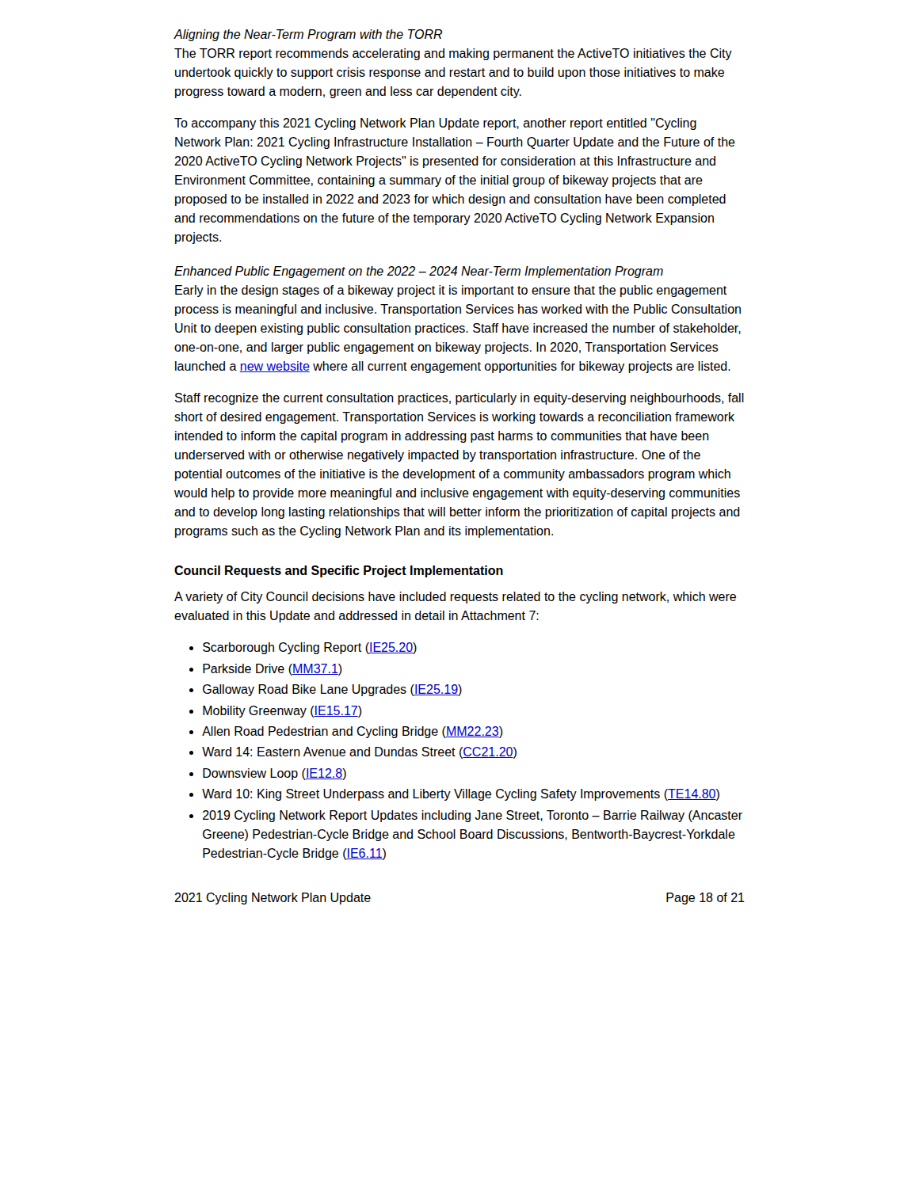Aligning the Near-Term Program with the TORR
The TORR report recommends accelerating and making permanent the ActiveTO initiatives the City undertook quickly to support crisis response and restart and to build upon those initiatives to make progress toward a modern, green and less car dependent city.
To accompany this 2021 Cycling Network Plan Update report, another report entitled "Cycling Network Plan: 2021 Cycling Infrastructure Installation – Fourth Quarter Update and the Future of the 2020 ActiveTO Cycling Network Projects" is presented for consideration at this Infrastructure and Environment Committee, containing a summary of the initial group of bikeway projects that are proposed to be installed in 2022 and 2023 for which design and consultation have been completed and recommendations on the future of the temporary 2020 ActiveTO Cycling Network Expansion projects.
Enhanced Public Engagement on the 2022 – 2024 Near-Term Implementation Program
Early in the design stages of a bikeway project it is important to ensure that the public engagement process is meaningful and inclusive. Transportation Services has worked with the Public Consultation Unit to deepen existing public consultation practices. Staff have increased the number of stakeholder, one-on-one, and larger public engagement on bikeway projects. In 2020, Transportation Services launched a new website where all current engagement opportunities for bikeway projects are listed.
Staff recognize the current consultation practices, particularly in equity-deserving neighbourhoods, fall short of desired engagement. Transportation Services is working towards a reconciliation framework intended to inform the capital program in addressing past harms to communities that have been underserved with or otherwise negatively impacted by transportation infrastructure. One of the potential outcomes of the initiative is the development of a community ambassadors program which would help to provide more meaningful and inclusive engagement with equity-deserving communities and to develop long lasting relationships that will better inform the prioritization of capital projects and programs such as the Cycling Network Plan and its implementation.
Council Requests and Specific Project Implementation
A variety of City Council decisions have included requests related to the cycling network, which were evaluated in this Update and addressed in detail in Attachment 7:
Scarborough Cycling Report (IE25.20)
Parkside Drive (MM37.1)
Galloway Road Bike Lane Upgrades (IE25.19)
Mobility Greenway (IE15.17)
Allen Road Pedestrian and Cycling Bridge (MM22.23)
Ward 14: Eastern Avenue and Dundas Street (CC21.20)
Downsview Loop (IE12.8)
Ward 10: King Street Underpass and Liberty Village Cycling Safety Improvements (TE14.80)
2019 Cycling Network Report Updates including Jane Street, Toronto – Barrie Railway (Ancaster Greene) Pedestrian-Cycle Bridge and School Board Discussions, Bentworth-Baycrest-Yorkdale Pedestrian-Cycle Bridge (IE6.11)
2021 Cycling Network Plan Update Page 18 of 21